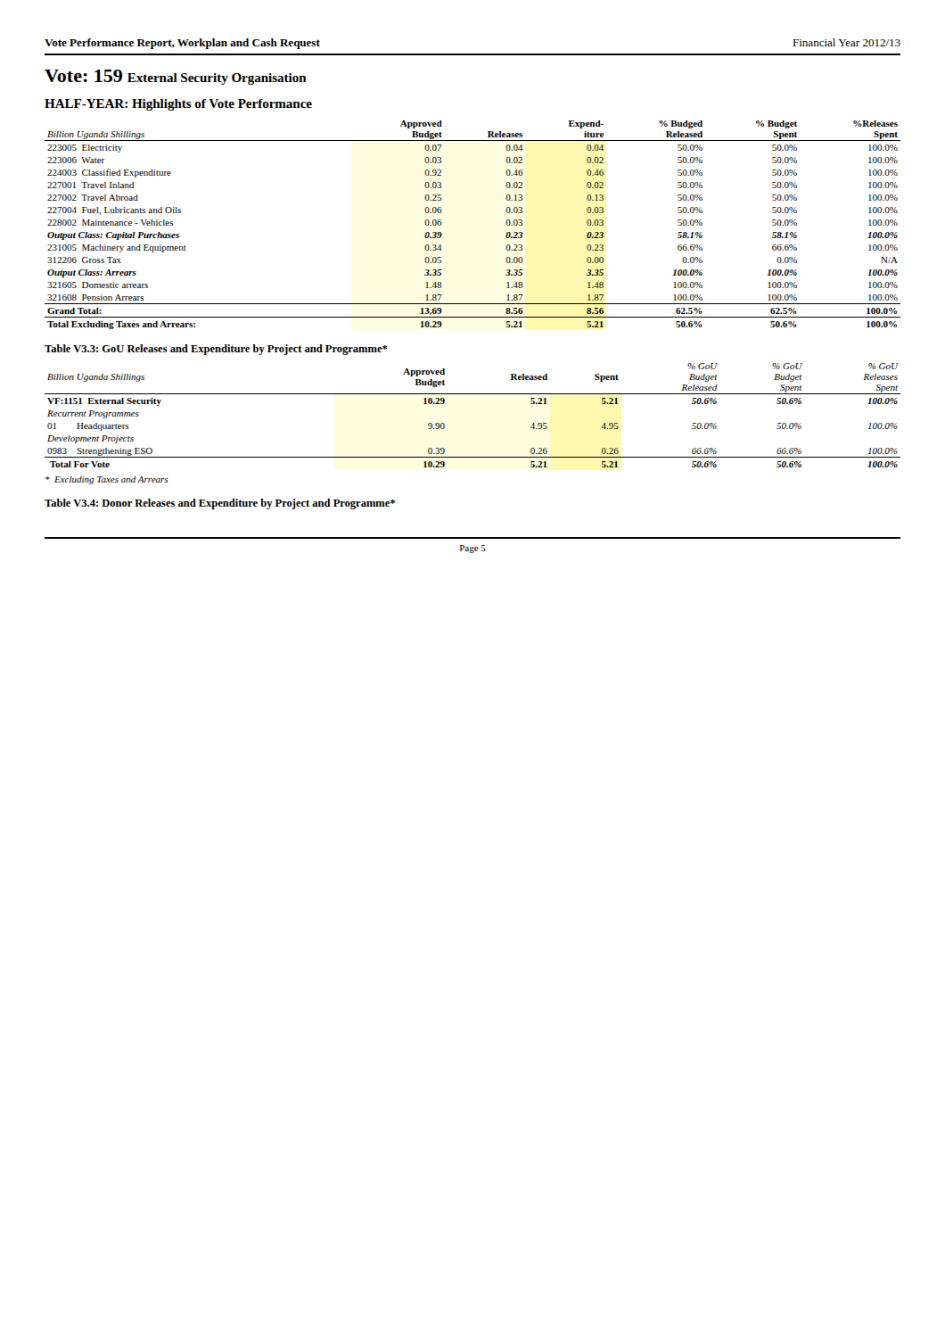Vote Performance Report, Workplan and Cash Request
Financial Year 2012/13
Vote: 159 External Security Organisation
HALF-YEAR: Highlights of Vote Performance
| Billion Uganda Shillings | Approved Budget | Releases | Expend- iture | % Budged Released | % Budget Spent | %Releases Spent |
| --- | --- | --- | --- | --- | --- | --- |
| 223005 Electricity | 0.07 | 0.04 | 0.04 | 50.0% | 50.0% | 100.0% |
| 223006 Water | 0.03 | 0.02 | 0.02 | 50.0% | 50.0% | 100.0% |
| 224003 Classified Expenditure | 0.92 | 0.46 | 0.46 | 50.0% | 50.0% | 100.0% |
| 227001 Travel Inland | 0.03 | 0.02 | 0.02 | 50.0% | 50.0% | 100.0% |
| 227002 Travel Abroad | 0.25 | 0.13 | 0.13 | 50.0% | 50.0% | 100.0% |
| 227004 Fuel, Lubricants and Oils | 0.06 | 0.03 | 0.03 | 50.0% | 50.0% | 100.0% |
| 228002 Maintenance - Vehicles | 0.06 | 0.03 | 0.03 | 50.0% | 50.0% | 100.0% |
| Output Class: Capital Purchases | 0.39 | 0.23 | 0.23 | 58.1% | 58.1% | 100.0% |
| 231005 Machinery and Equipment | 0.34 | 0.23 | 0.23 | 66.6% | 66.6% | 100.0% |
| 312206 Gross Tax | 0.05 | 0.00 | 0.00 | 0.0% | 0.0% | N/A |
| Output Class: Arrears | 3.35 | 3.35 | 3.35 | 100.0% | 100.0% | 100.0% |
| 321605 Domestic arrears | 1.48 | 1.48 | 1.48 | 100.0% | 100.0% | 100.0% |
| 321608 Pension Arrears | 1.87 | 1.87 | 1.87 | 100.0% | 100.0% | 100.0% |
| Grand Total: | 13.69 | 8.56 | 8.56 | 62.5% | 62.5% | 100.0% |
| Total Excluding Taxes and Arrears: | 10.29 | 5.21 | 5.21 | 50.6% | 50.6% | 100.0% |
Table V3.3: GoU Releases and Expenditure by Project and Programme*
| Billion Uganda Shillings | Approved Budget | Released | Spent | % GoU Budget Released | % GoU Budget Spent | % GoU Releases Spent |
| --- | --- | --- | --- | --- | --- | --- |
| VF:1151 External Security | 10.29 | 5.21 | 5.21 | 50.6% | 50.6% | 100.0% |
| Recurrent Programmes | | | | | | |
| 01 Headquarters | 9.90 | 4.95 | 4.95 | 50.0% | 50.0% | 100.0% |
| Development Projects | | | | | | |
| 0983 Strengthening ESO | 0.39 | 0.26 | 0.26 | 66.6% | 66.6% | 100.0% |
| Total For Vote | 10.29 | 5.21 | 5.21 | 50.6% | 50.6% | 100.0% |
* Excluding Taxes and Arrears
Table V3.4: Donor Releases and Expenditure by Project and Programme*
Page 5